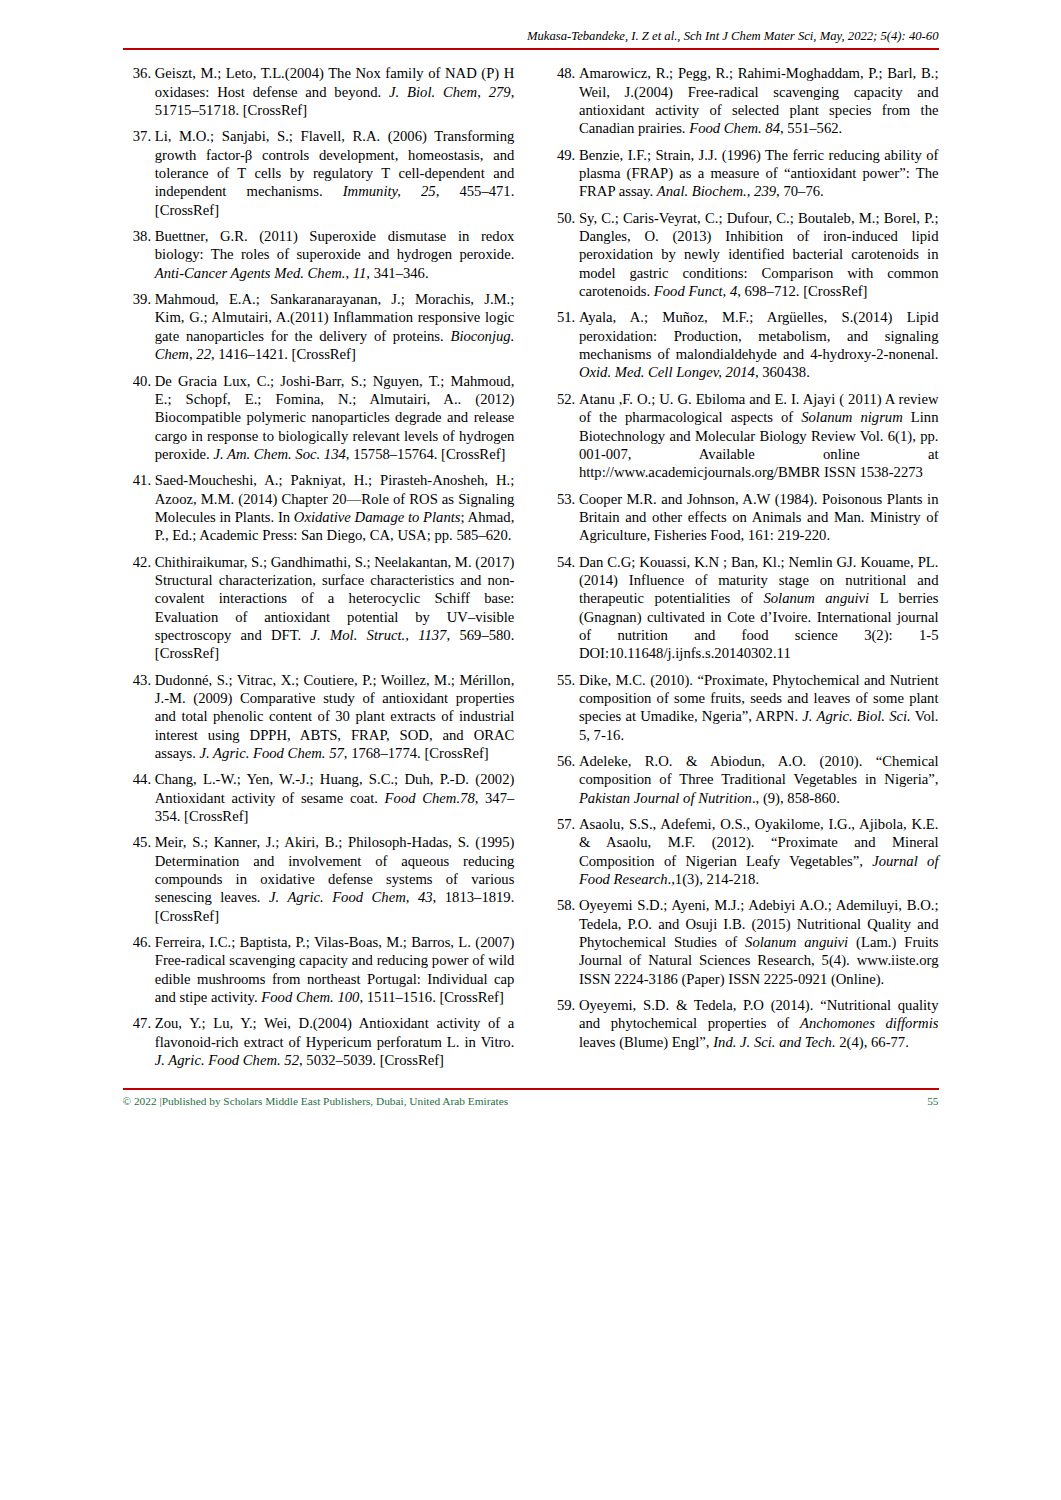Mukasa-Tebandeke, I. Z et al., Sch Int J Chem Mater Sci, May, 2022; 5(4): 40-60
Geiszt, M.; Leto, T.L.(2004) The Nox family of NAD (P) H oxidases: Host defense and beyond. J. Biol. Chem, 279, 51715–51718. [CrossRef]
Li, M.O.; Sanjabi, S.; Flavell, R.A. (2006) Transforming growth factor-β controls development, homeostasis, and tolerance of T cells by regulatory T cell-dependent and independent mechanisms. Immunity, 25, 455–471. [CrossRef]
Buettner, G.R. (2011) Superoxide dismutase in redox biology: The roles of superoxide and hydrogen peroxide. Anti-Cancer Agents Med. Chem., 11, 341–346.
Mahmoud, E.A.; Sankaranarayanan, J.; Morachis, J.M.; Kim, G.; Almutairi, A.(2011) Inflammation responsive logic gate nanoparticles for the delivery of proteins. Bioconjug. Chem, 22, 1416–1421. [CrossRef]
De Gracia Lux, C.; Joshi-Barr, S.; Nguyen, T.; Mahmoud, E.; Schopf, E.; Fomina, N.; Almutairi, A.. (2012) Biocompatible polymeric nanoparticles degrade and release cargo in response to biologically relevant levels of hydrogen peroxide. J. Am. Chem. Soc. 134, 15758–15764. [CrossRef]
Saed-Moucheshi, A.; Pakniyat, H.; Pirasteh-Anosheh, H.; Azooz, M.M. (2014) Chapter 20—Role of ROS as Signaling Molecules in Plants. In Oxidative Damage to Plants; Ahmad, P., Ed.; Academic Press: San Diego, CA, USA; pp. 585–620.
Chithiraikumar, S.; Gandhimathi, S.; Neelakantan, M. (2017) Structural characterization, surface characteristics and non-covalent interactions of a heterocyclic Schiff base: Evaluation of antioxidant potential by UV–visible spectroscopy and DFT. J. Mol. Struct., 1137, 569–580. [CrossRef]
Dudonné, S.; Vitrac, X.; Coutiere, P.; Woillez, M.; Mérillon, J.-M. (2009) Comparative study of antioxidant properties and total phenolic content of 30 plant extracts of industrial interest using DPPH, ABTS, FRAP, SOD, and ORAC assays. J. Agric. Food Chem. 57, 1768–1774. [CrossRef]
Chang, L.-W.; Yen, W.-J.; Huang, S.C.; Duh, P.-D. (2002) Antioxidant activity of sesame coat. Food Chem.78, 347–354. [CrossRef]
Meir, S.; Kanner, J.; Akiri, B.; Philosoph-Hadas, S. (1995) Determination and involvement of aqueous reducing compounds in oxidative defense systems of various senescing leaves. J. Agric. Food Chem, 43, 1813–1819. [CrossRef]
Ferreira, I.C.; Baptista, P.; Vilas-Boas, M.; Barros, L. (2007) Free-radical scavenging capacity and reducing power of wild edible mushrooms from northeast Portugal: Individual cap and stipe activity. Food Chem. 100, 1511–1516. [CrossRef]
Zou, Y.; Lu, Y.; Wei, D.(2004) Antioxidant activity of a flavonoid-rich extract of Hypericum perforatum L. in Vitro. J. Agric. Food Chem. 52, 5032–5039. [CrossRef]
Amarowicz, R.; Pegg, R.; Rahimi-Moghaddam, P.; Barl, B.; Weil, J.(2004) Free-radical scavenging capacity and antioxidant activity of selected plant species from the Canadian prairies. Food Chem. 84, 551–562.
Benzie, I.F.; Strain, J.J. (1996) The ferric reducing ability of plasma (FRAP) as a measure of “antioxidant power”: The FRAP assay. Anal. Biochem., 239, 70–76.
Sy, C.; Caris-Veyrat, C.; Dufour, C.; Boutaleb, M.; Borel, P.; Dangles, O. (2013) Inhibition of iron-induced lipid peroxidation by newly identified bacterial carotenoids in model gastric conditions: Comparison with common carotenoids. Food Funct, 4, 698–712. [CrossRef]
Ayala, A.; Muñoz, M.F.; Argüelles, S.(2014) Lipid peroxidation: Production, metabolism, and signaling mechanisms of malondialdehyde and 4-hydroxy-2-nonenal. Oxid. Med. Cell Longev, 2014, 360438.
Atanu ,F. O.; U. G. Ebiloma and E. I. Ajayi ( 2011) A review of the pharmacological aspects of Solanum nigrum Linn Biotechnology and Molecular Biology Review Vol. 6(1), pp. 001-007, Available online at http://www.academicjournals.org/BMBR ISSN 1538-2273
Cooper M.R. and Johnson, A.W (1984). Poisonous Plants in Britain and other effects on Animals and Man. Ministry of Agriculture, Fisheries Food, 161: 219-220.
Dan C.G; Kouassi, K.N ; Ban, Kl.; Nemlin GJ. Kouame, PL.(2014) Influence of maturity stage on nutritional and therapeutic potentialities of Solanum anguivi L berries (Gnagnan) cultivated in Cote d’Ivoire. International journal of nutrition and food science 3(2): 1-5 DOI:10.11648/j.ijnfs.s.20140302.11
Dike, M.C. (2010). “Proximate, Phytochemical and Nutrient composition of some fruits, seeds and leaves of some plant species at Umadike, Ngeria”, ARPN. J. Agric. Biol. Sci. Vol. 5, 7-16.
Adeleke, R.O. & Abiodun, A.O. (2010). “Chemical composition of Three Traditional Vegetables in Nigeria”, Pakistan Journal of Nutrition., (9), 858-860.
Asaolu, S.S., Adefemi, O.S., Oyakilome, I.G., Ajibola, K.E. & Asaolu, M.F. (2012). “Proximate and Mineral Composition of Nigerian Leafy Vegetables”, Journal of Food Research.,1(3), 214-218.
Oyeyemi S.D.; Ayeni, M.J.; Adebiyi A.O.; Ademiluyi, B.O.; Tedela, P.O. and Osuji I.B. (2015) Nutritional Quality and Phytochemical Studies of Solanum anguivi (Lam.) Fruits Journal of Natural Sciences Research, 5(4). www.iiste.org ISSN 2224-3186 (Paper) ISSN 2225-0921 (Online).
Oyeyemi, S.D. & Tedela, P.O (2014). “Nutritional quality and phytochemical properties of Anchomones difformis leaves (Blume) Engl”, Ind. J. Sci. and Tech. 2(4), 66-77.
© 2022 |Published by Scholars Middle East Publishers, Dubai, United Arab Emirates
55